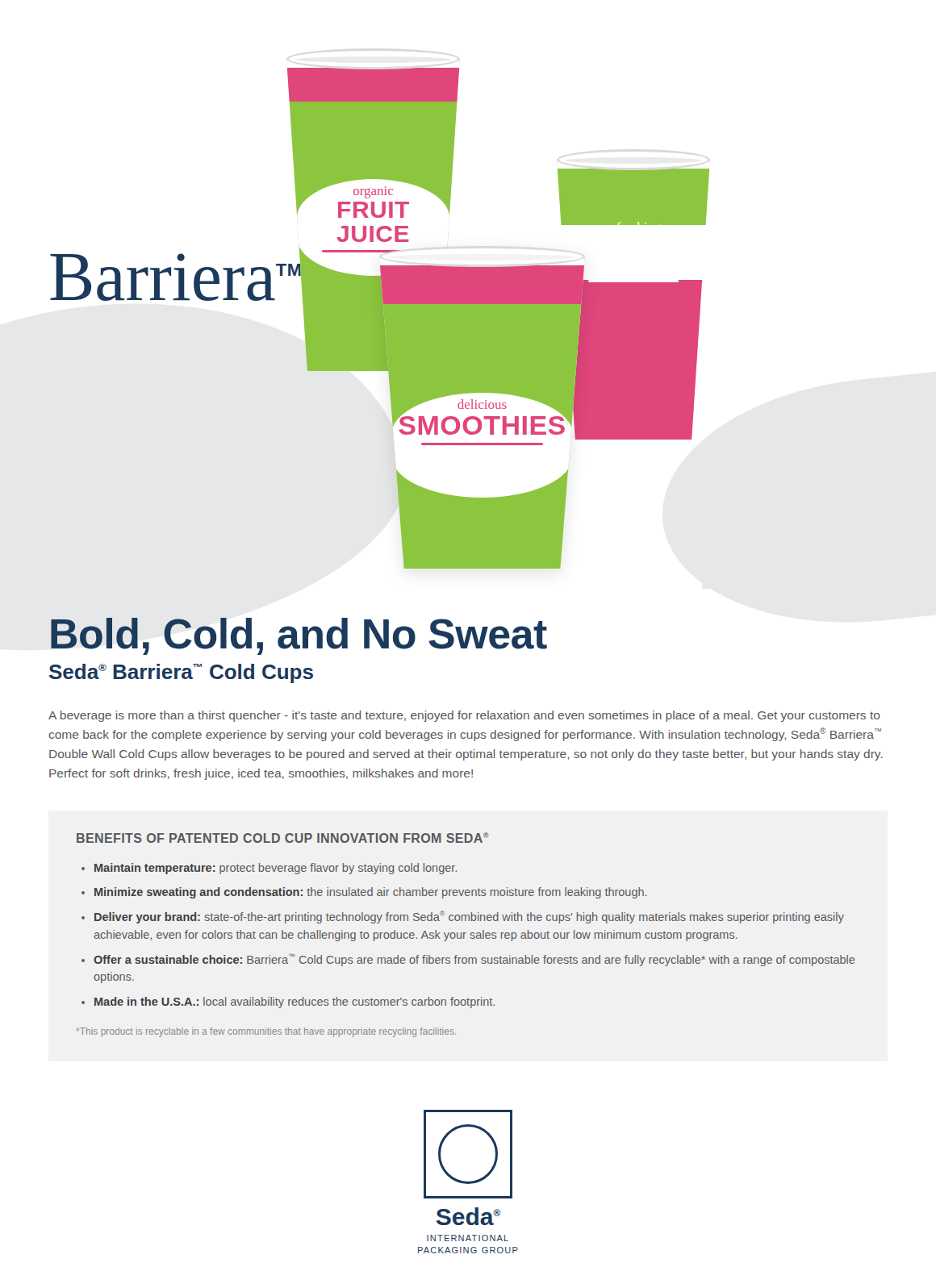BarrieraTM
organic FRUIT JUICE
refreshing COLD DRINK
delicious SMOOTHIES
Bold, Cold, and No Sweat
Seda® Barriera™ Cold Cups
A beverage is more than a thirst quencher - it's taste and texture, enjoyed for relaxation and even sometimes in place of a meal. Get your customers to come back for the complete experience by serving your cold beverages in cups designed for performance. With insulation technology, Seda® Barriera™ Double Wall Cold Cups allow beverages to be poured and served at their optimal temperature, so not only do they taste better, but your hands stay dry. Perfect for soft drinks, fresh juice, iced tea, smoothies, milkshakes and more!
Benefits of Patented Cold Cup Innovation from Seda®
Maintain temperature: protect beverage flavor by staying cold longer.
Minimize sweating and condensation: the insulated air chamber prevents moisture from leaking through.
Deliver your brand: state-of-the-art printing technology from Seda® combined with the cups' high quality materials makes superior printing easily achievable, even for colors that can be challenging to produce. Ask your sales rep about our low minimum custom programs.
Offer a sustainable choice: Barriera™ Cold Cups are made of fibers from sustainable forests and are fully recyclable* with a range of compostable options.
Made in the U.S.A.: local availability reduces the customer's carbon footprint.
*This product is recyclable in a few communities that have appropriate recycling facilities.
Seda®
INTERNATIONAL
PACKAGING GROUP